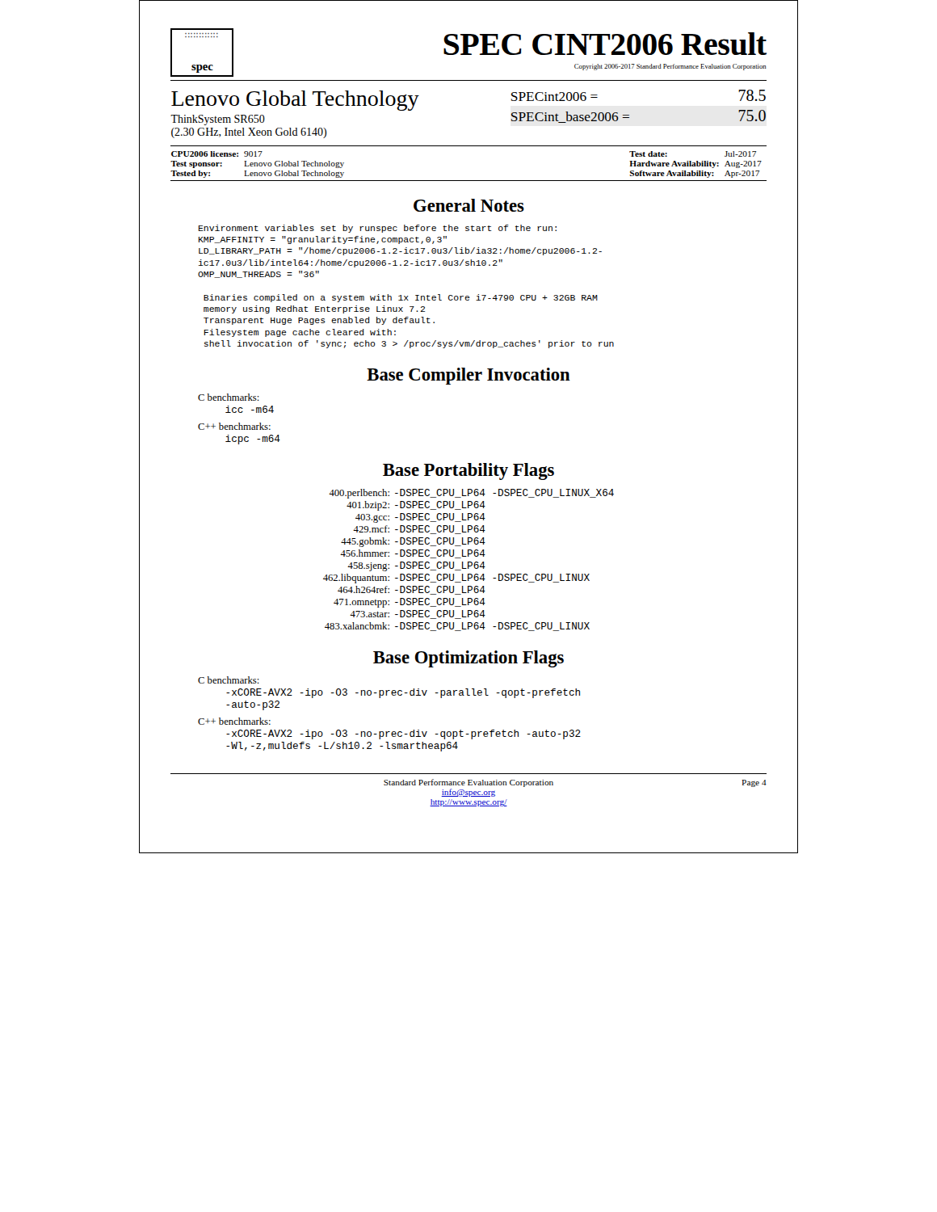∷∷∷∷∷∷
spec
SPEC CINT2006 Result
Copyright 2006-2017 Standard Performance Evaluation Corporation
Lenovo Global Technology
ThinkSystem SR650
(2.30 GHz, Intel Xeon Gold 6140)
| SPECint2006 = | 78.5 |
| SPECint_base2006 = | 75.0 |
| CPU2006 license: | 9017 |
| Test sponsor: | Lenovo Global Technology |
| Tested by: | Lenovo Global Technology |
| Test date: | Jul-2017 |
| Hardware Availability: | Aug-2017 |
| Software Availability: | Apr-2017 |
General Notes
Environment variables set by runspec before the start of the run:
KMP_AFFINITY = "granularity=fine,compact,0,3"
LD_LIBRARY_PATH = "/home/cpu2006-1.2-ic17.0u3/lib/ia32:/home/cpu2006-1.2-ic17.0u3/lib/intel64:/home/cpu2006-1.2-ic17.0u3/sh10.2"
OMP_NUM_THREADS = "36"

 Binaries compiled on a system with 1x Intel Core i7-4790 CPU + 32GB RAM
 memory using Redhat Enterprise Linux 7.2
 Transparent Huge Pages enabled by default.
 Filesystem page cache cleared with:
 shell invocation of 'sync; echo 3 > /proc/sys/vm/drop_caches' prior to run
Base Compiler Invocation
C benchmarks:
icc -m64
C++ benchmarks:
icpc -m64
Base Portability Flags
| 400.perlbench: | -DSPEC_CPU_LP64 -DSPEC_CPU_LINUX_X64 |
| 401.bzip2: | -DSPEC_CPU_LP64 |
| 403.gcc: | -DSPEC_CPU_LP64 |
| 429.mcf: | -DSPEC_CPU_LP64 |
| 445.gobmk: | -DSPEC_CPU_LP64 |
| 456.hmmer: | -DSPEC_CPU_LP64 |
| 458.sjeng: | -DSPEC_CPU_LP64 |
| 462.libquantum: | -DSPEC_CPU_LP64 -DSPEC_CPU_LINUX |
| 464.h264ref: | -DSPEC_CPU_LP64 |
| 471.omnetpp: | -DSPEC_CPU_LP64 |
| 473.astar: | -DSPEC_CPU_LP64 |
| 483.xalancbmk: | -DSPEC_CPU_LP64 -DSPEC_CPU_LINUX |
Base Optimization Flags
C benchmarks:
-xCORE-AVX2 -ipo -O3 -no-prec-div -parallel -qopt-prefetch
-auto-p32
C++ benchmarks:
-xCORE-AVX2 -ipo -O3 -no-prec-div -qopt-prefetch -auto-p32
-Wl,-z,muldefs -L/sh10.2 -lsmartheap64
Standard Performance Evaluation Corporation
info@spec.org
http://www.spec.org/
Page 4